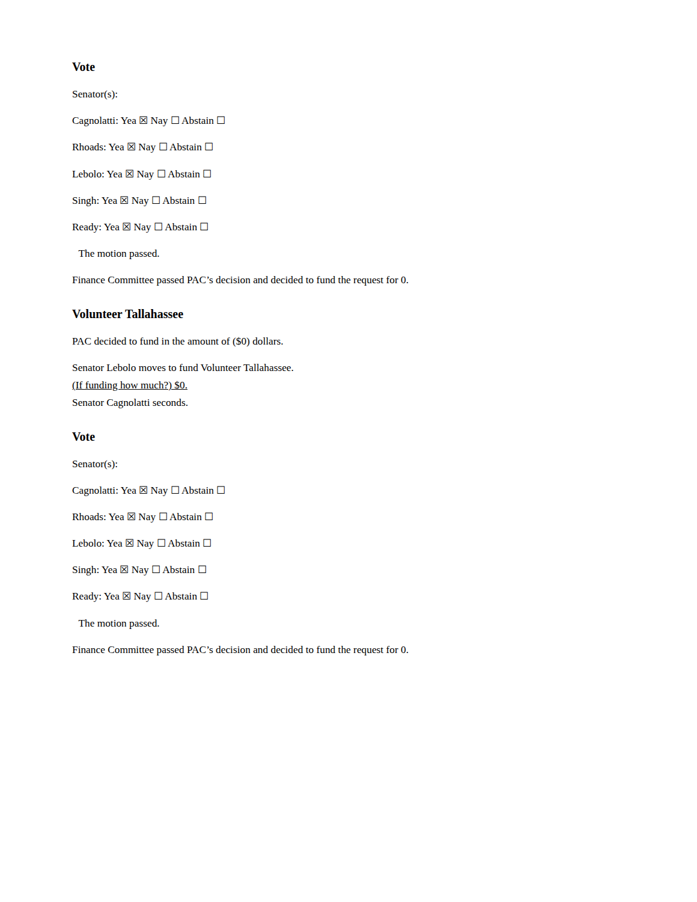Vote
Senator(s):
Cagnolatti: Yea ☒ Nay ☐ Abstain ☐
Rhoads: Yea ☒ Nay ☐ Abstain ☐
Lebolo: Yea ☒ Nay ☐ Abstain ☐
Singh: Yea ☒ Nay ☐ Abstain ☐
Ready: Yea ☒ Nay ☐ Abstain ☐
The motion passed.
Finance Committee passed PAC’s decision and decided to fund the request for 0.
Volunteer Tallahassee
PAC decided to fund in the amount of ($0) dollars.
Senator Lebolo moves to fund Volunteer Tallahassee.
(If funding how much?) $0.
Senator Cagnolatti seconds.
Vote
Senator(s):
Cagnolatti: Yea ☒ Nay ☐ Abstain ☐
Rhoads: Yea ☒ Nay ☐ Abstain ☐
Lebolo: Yea ☒ Nay ☐ Abstain ☐
Singh: Yea ☒ Nay ☐ Abstain ☐
Ready: Yea ☒ Nay ☐ Abstain ☐
The motion passed.
Finance Committee passed PAC’s decision and decided to fund the request for 0.